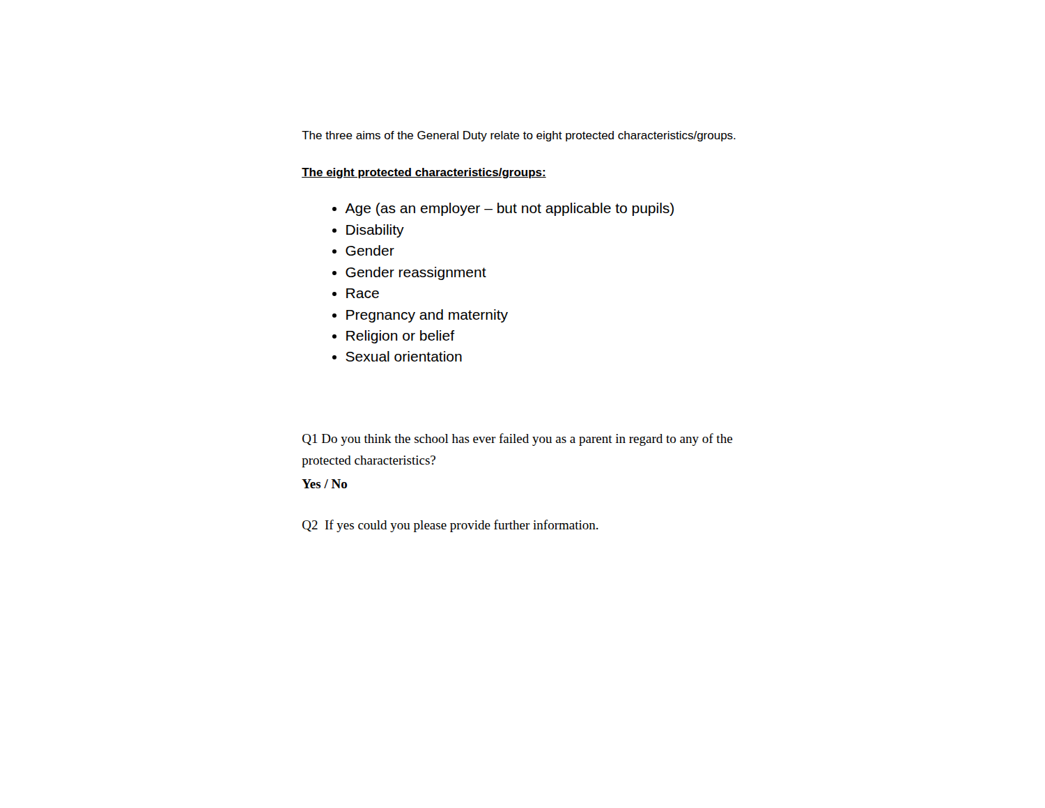The three aims of the General Duty relate to eight protected characteristics/groups.
The eight protected characteristics/groups:
Age (as an employer – but not applicable to pupils)
Disability
Gender
Gender reassignment
Race
Pregnancy and maternity
Religion or belief
Sexual orientation
Q1 Do you think the school has ever failed you as a parent in regard to any of the protected characteristics?
Yes / No
Q2 If yes could you please provide further information.